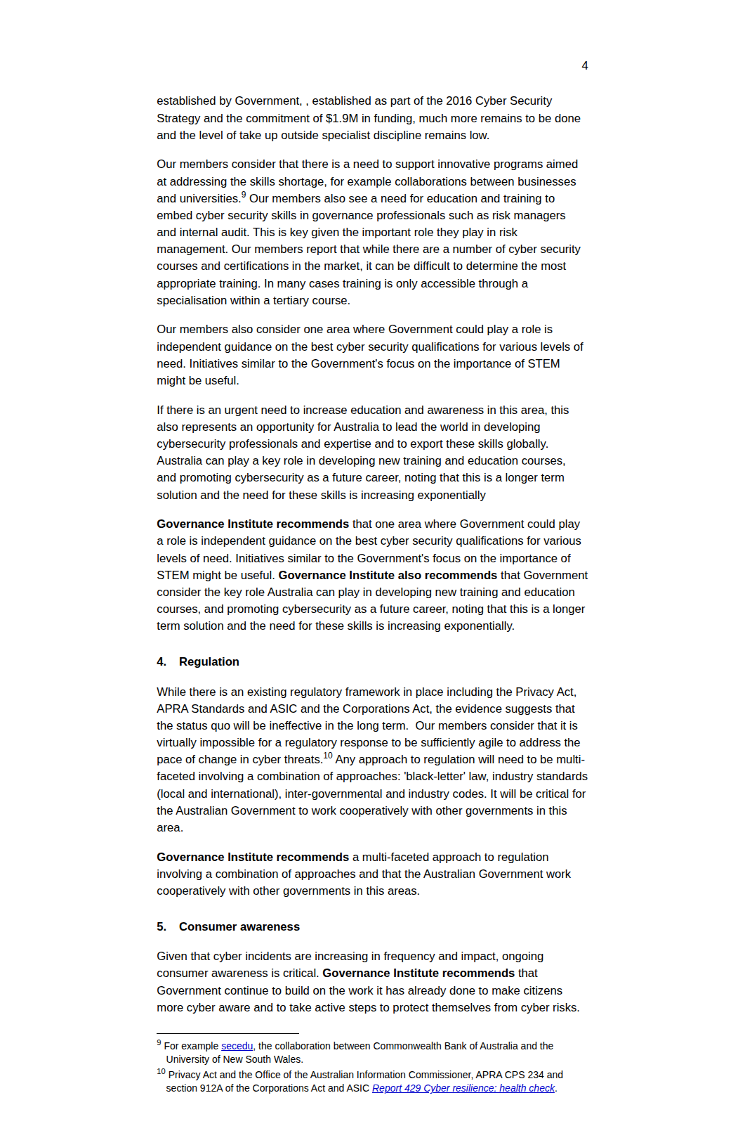4
established by Government, , established as part of the 2016 Cyber Security Strategy and the commitment of $1.9M in funding, much more remains to be done and the level of take up outside specialist discipline remains low.
Our members consider that there is a need to support innovative programs aimed at addressing the skills shortage, for example collaborations between businesses and universities.9 Our members also see a need for education and training to embed cyber security skills in governance professionals such as risk managers and internal audit. This is key given the important role they play in risk management. Our members report that while there are a number of cyber security courses and certifications in the market, it can be difficult to determine the most appropriate training. In many cases training is only accessible through a specialisation within a tertiary course.
Our members also consider one area where Government could play a role is independent guidance on the best cyber security qualifications for various levels of need. Initiatives similar to the Government's focus on the importance of STEM might be useful.
If there is an urgent need to increase education and awareness in this area, this also represents an opportunity for Australia to lead the world in developing cybersecurity professionals and expertise and to export these skills globally. Australia can play a key role in developing new training and education courses, and promoting cybersecurity as a future career, noting that this is a longer term solution and the need for these skills is increasing exponentially
Governance Institute recommends that one area where Government could play a role is independent guidance on the best cyber security qualifications for various levels of need. Initiatives similar to the Government's focus on the importance of STEM might be useful. Governance Institute also recommends that Government consider the key role Australia can play in developing new training and education courses, and promoting cybersecurity as a future career, noting that this is a longer term solution and the need for these skills is increasing exponentially.
4. Regulation
While there is an existing regulatory framework in place including the Privacy Act, APRA Standards and ASIC and the Corporations Act, the evidence suggests that the status quo will be ineffective in the long term. Our members consider that it is virtually impossible for a regulatory response to be sufficiently agile to address the pace of change in cyber threats.10 Any approach to regulation will need to be multi-faceted involving a combination of approaches: 'black-letter' law, industry standards (local and international), inter-governmental and industry codes. It will be critical for the Australian Government to work cooperatively with other governments in this area.
Governance Institute recommends a multi-faceted approach to regulation involving a combination of approaches and that the Australian Government work cooperatively with other governments in this areas.
5. Consumer awareness
Given that cyber incidents are increasing in frequency and impact, ongoing consumer awareness is critical. Governance Institute recommends that Government continue to build on the work it has already done to make citizens more cyber aware and to take active steps to protect themselves from cyber risks.
9 For example secedu, the collaboration between Commonwealth Bank of Australia and the University of New South Wales.
10 Privacy Act and the Office of the Australian Information Commissioner, APRA CPS 234 and section 912A of the Corporations Act and ASIC Report 429 Cyber resilience: health check.